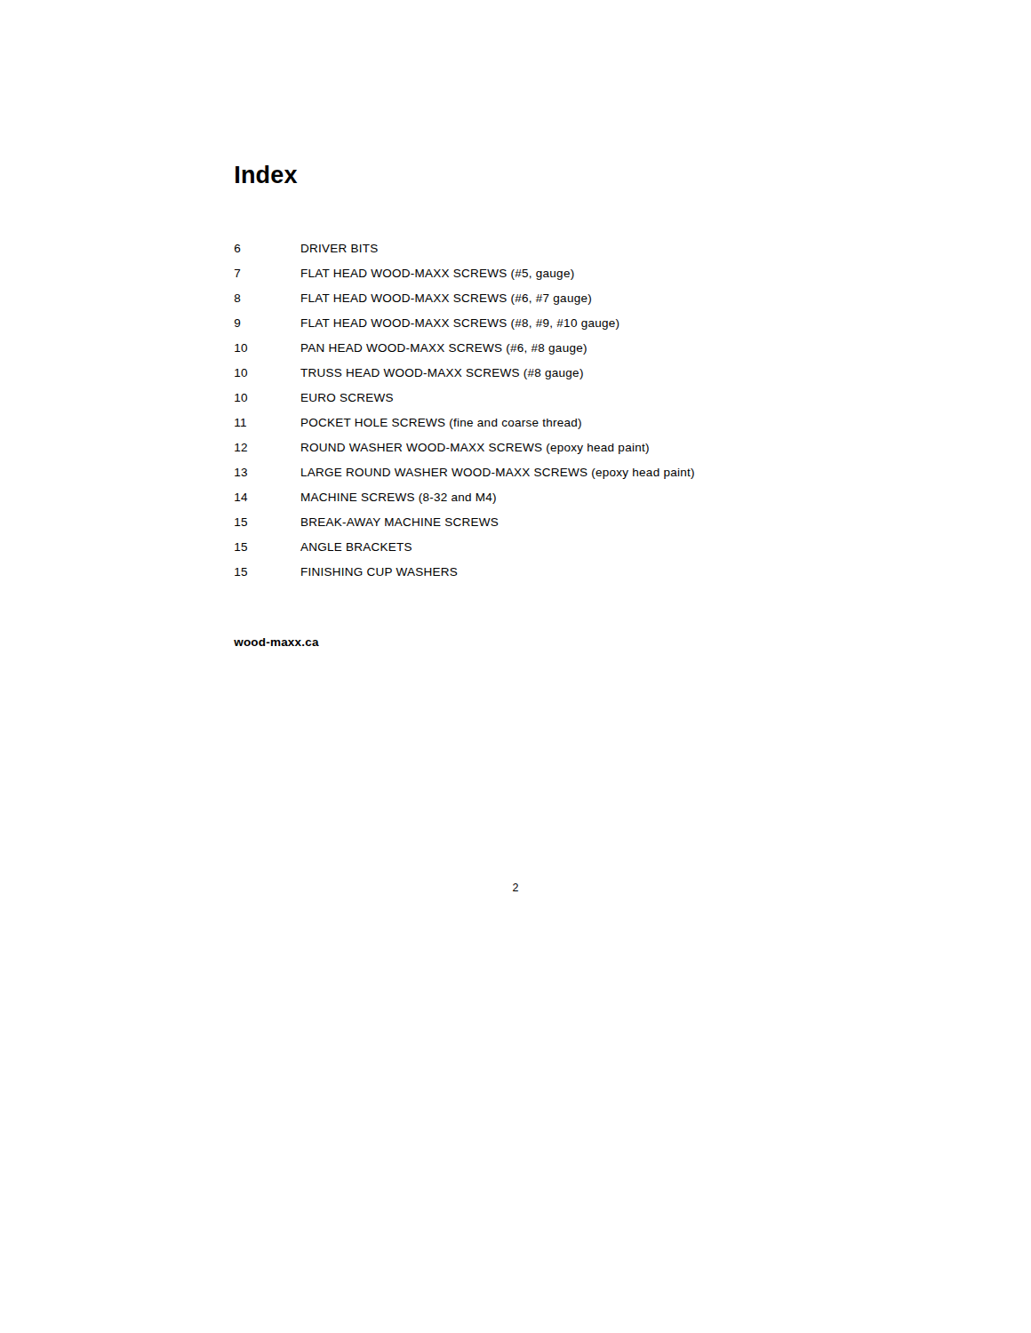Index
| 6 | DRIVER BITS |
| 7 | FLAT HEAD WOOD-MAXX SCREWS (#5, gauge) |
| 8 | FLAT HEAD WOOD-MAXX SCREWS (#6, #7 gauge) |
| 9 | FLAT HEAD WOOD-MAXX SCREWS (#8, #9, #10 gauge) |
| 10 | PAN HEAD WOOD-MAXX SCREWS (#6, #8 gauge) |
| 10 | TRUSS HEAD WOOD-MAXX SCREWS (#8 gauge) |
| 10 | EURO SCREWS |
| 11 | POCKET HOLE SCREWS (fine and coarse thread) |
| 12 | ROUND WASHER WOOD-MAXX SCREWS (epoxy head paint) |
| 13 | LARGE ROUND WASHER WOOD-MAXX SCREWS (epoxy head paint) |
| 14 | MACHINE SCREWS (8-32 and M4) |
| 15 | BREAK-AWAY MACHINE SCREWS |
| 15 | ANGLE BRACKETS |
| 15 | FINISHING CUP WASHERS |
wood-maxx.ca
2